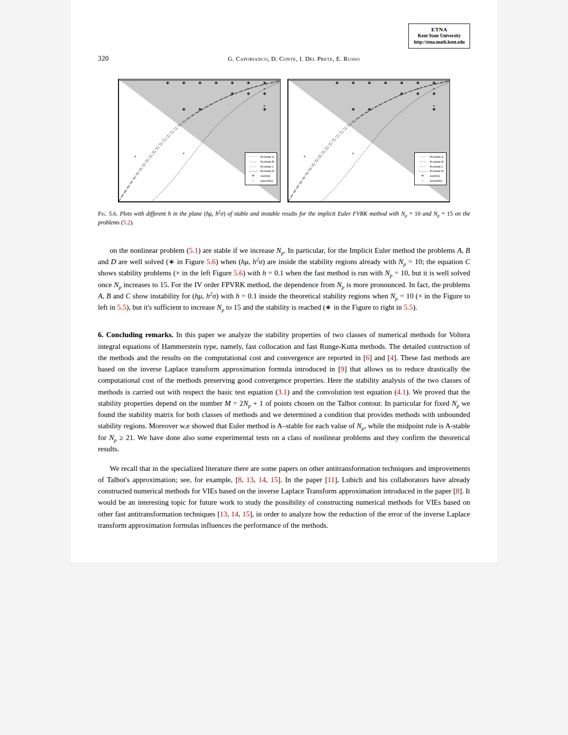ETNA
Kent State University
http://etna.math.kent.edu
320 G. Capobianco, D. Conte, I. Del Prete, E. Russo
Np=10
0 -5 -10 -15 -20 -25 -30 -35 -40 -10 -9 -8 -7 -6 -5 -4 -3 -2 -1 0 ✳ ✳ ✳ ✳ ✳ ✳ ✳ ✳ ✳ ✳ ✳ ✳ ✳ × × × × ×
·······Problem A
–·–·–Problem B
– – –Problem C
———Problem D
✳stability
×instability
Np=15
0 -5 -10 -15 -20 -25 -30 -35 -40 -10 -9 -8 -7 -6 -5 -4 -3 -2 -1 0 ✳ ✳ ✳ ✳ ✳ ✳ ✳ ✳ ✳ ✳ ✳ ✳ ✳ × × × × ×
·······Problem A
–·–·–Problem B
– – –Problem C
———Problem D
✳stability
×instability
Fig. 5.6. Plots with different h in the plane (hμ, h2σ) of stable and instable results for the implicit Euler FVRK method with Np = 10 and Np = 15 on the problems (5.2).
on the nonlinear problem (5.1) are stable if we increase Np. In particular, for the Implicit Euler method the problems A, B and D are well solved (∗ in Figure 5.6) when (hμ, h2σ) are inside the stability regions already with Np = 10; the equation C shows stability problems (× in the left Figure 5.6) with h = 0.1 when the fast method is run with Np = 10, but it is well solved once Np increases to 15. For the IV order FPVRK method, the dependence from Np is more pronounced. In fact, the problems A, B and C show instability for (hμ, h2σ) with h = 0.1 inside the theoretical stability regions when Np = 10 (× in the Figure to left in 5.5), but it's sufficient to increase Np to 15 and the stability is reached (∗ in the Figure to right in 5.5).
6. Concluding remarks.
In this paper we analyze the stability properties of two classes of numerical methods for Voltera integral equations of Hammerstein type, namely, fast collocation and fast Runge-Kutta methods. The detailed contruction of the methods and the results on the computational cost and convergence are reported in [6] and [4]. These fast methods are based on the inverse Laplace transform approximation formula introduced in [9] that allows us to reduce drastically the computational cost of the methods preserving good convergence properties. Here the stability analysis of the two classes of methods is carried out with respect the basic test equation (3.1) and the convolution test equation (4.1). We proved that the stability properties depend on the number M = 2Np + 1 of points chosen on the Talbot contour. In particular for fixed Np we found the stability matrix for both classes of methods and we determined a condition that provides methods with unbounded stability regions. Moreover w,e showed that Euler method is A–stable for each value of Np, while the midpoint rule is A-stable for Np ≥ 21. We have done also some experimental tests on a class of nonlinear problems and they confirm the theoretical results.
We recall that in the specialized literature there are some papers on other antitransformation techniques and improvements of Talbot's approximation; see, for example, [8, 13, 14, 15]. In the paper [11], Lubich and his collaborators have already constructed numerical methods for VIEs based on the inverse Laplace Transform approximation introduced in the paper [8]. It would be an interesting topic for future work to study the possibility of constructing numerical methods for VIEs based on other fast antitransformation techniques [13, 14, 15], in order to analyze how the reduction of the error of the inverse Laplace transform approximation formulas influences the performance of the methods.